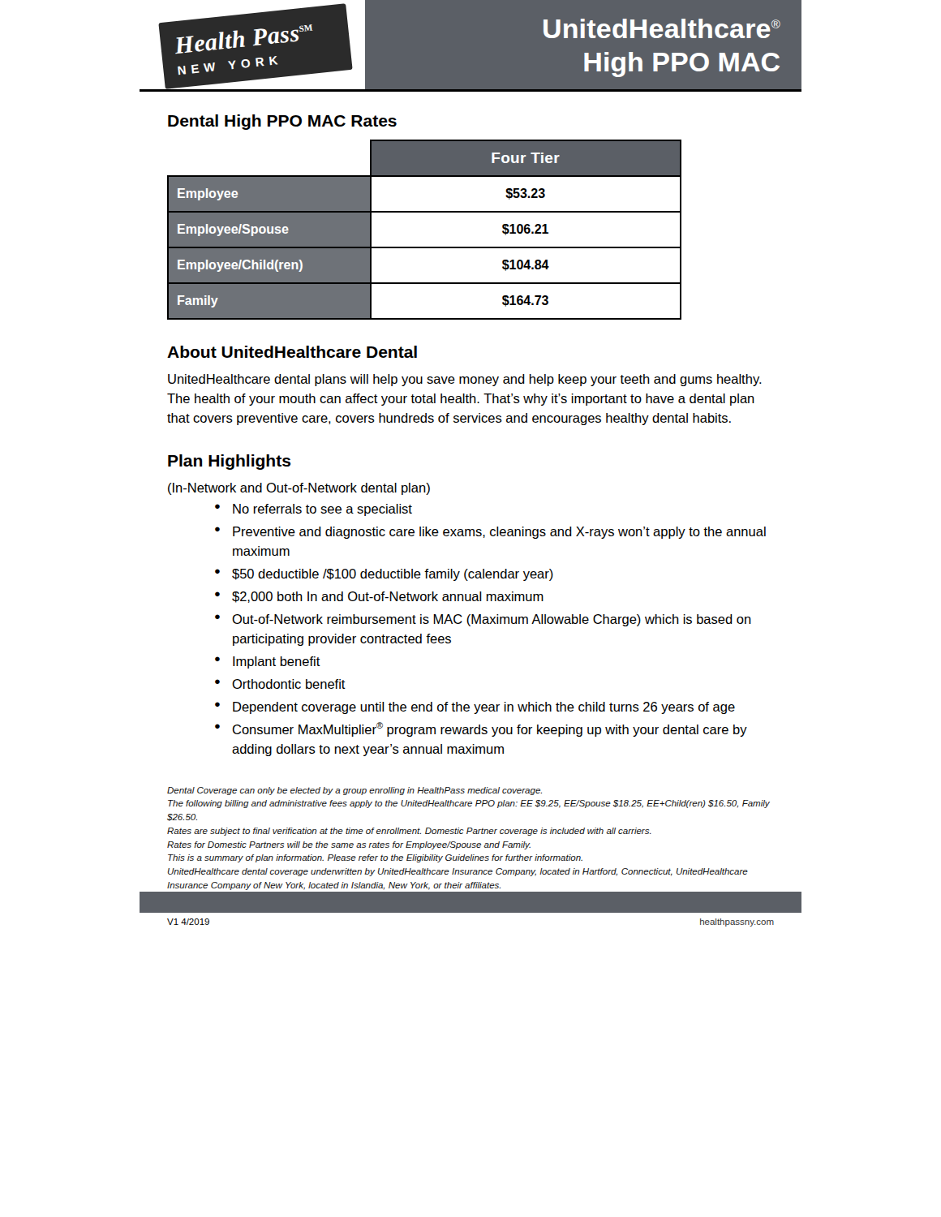Health PassSM
NEW YORK
UnitedHealthcare®
High PPO MAC
Dental High PPO MAC Rates
| | Four Tier |
| --- | --- |
| Employee | $53.23 |
| Employee/Spouse | $106.21 |
| Employee/Child(ren) | $104.84 |
| Family | $164.73 |
About UnitedHealthcare Dental
UnitedHealthcare dental plans will help you save money and help keep your teeth and gums healthy. The health of your mouth can affect your total health. That’s why it’s important to have a dental plan that covers preventive care, covers hundreds of services and encourages healthy dental habits.
Plan Highlights
(In-Network and Out-of-Network dental plan)
No referrals to see a specialist
Preventive and diagnostic care like exams, cleanings and X-rays won’t apply to the annual maximum
$50 deductible /$100 deductible family (calendar year)
$2,000 both In and Out-of-Network annual maximum
Out-of-Network reimbursement is MAC (Maximum Allowable Charge) which is based on participating provider contracted fees
Implant benefit
Orthodontic benefit
Dependent coverage until the end of the year in which the child turns 26 years of age
Consumer MaxMultiplier® program rewards you for keeping up with your dental care by adding dollars to next year’s annual maximum
Dental Coverage can only be elected by a group enrolling in HealthPass medical coverage.
The following billing and administrative fees apply to the UnitedHealthcare PPO plan: EE $9.25, EE/Spouse $18.25, EE+Child(ren) $16.50, Family $26.50.
Rates are subject to final verification at the time of enrollment. Domestic Partner coverage is included with all carriers.
Rates for Domestic Partners will be the same as rates for Employee/Spouse and Family.
This is a summary of plan information. Please refer to the Eligibility Guidelines for further information.
UnitedHealthcare dental coverage underwritten by UnitedHealthcare Insurance Company, located in Hartford, Connecticut, UnitedHealthcare Insurance Company of New York, located in Islandia, New York, or their affiliates.
V1 4/2019 healthpassny.com